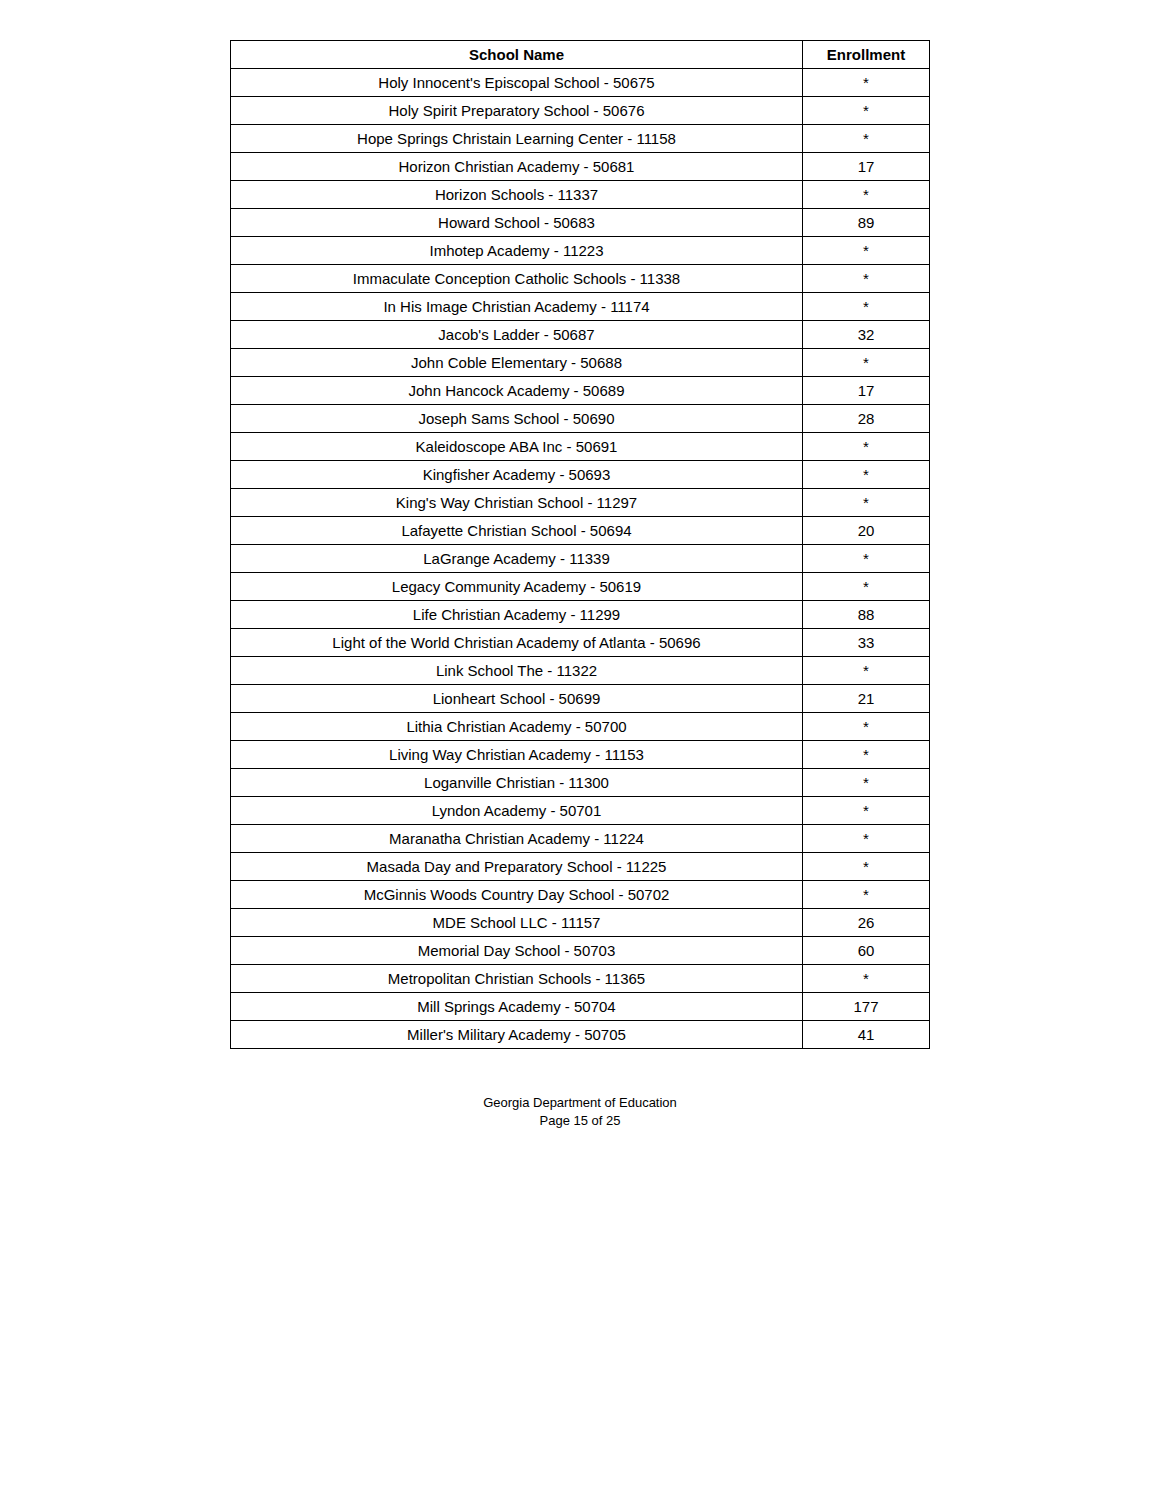| School Name | Enrollment |
| --- | --- |
| Holy Innocent's Episcopal School - 50675 | * |
| Holy Spirit Preparatory School - 50676 | * |
| Hope Springs Christain Learning Center - 11158 | * |
| Horizon Christian Academy - 50681 | 17 |
| Horizon Schools - 11337 | * |
| Howard School - 50683 | 89 |
| Imhotep Academy - 11223 | * |
| Immaculate Conception Catholic Schools - 11338 | * |
| In His Image Christian Academy - 11174 | * |
| Jacob's Ladder - 50687 | 32 |
| John Coble Elementary - 50688 | * |
| John Hancock Academy - 50689 | 17 |
| Joseph Sams School - 50690 | 28 |
| Kaleidoscope ABA Inc - 50691 | * |
| Kingfisher Academy - 50693 | * |
| King's Way Christian School - 11297 | * |
| Lafayette Christian School - 50694 | 20 |
| LaGrange Academy - 11339 | * |
| Legacy Community Academy - 50619 | * |
| Life Christian Academy - 11299 | 88 |
| Light of the World Christian Academy of Atlanta - 50696 | 33 |
| Link School The - 11322 | * |
| Lionheart School - 50699 | 21 |
| Lithia Christian Academy - 50700 | * |
| Living Way Christian Academy - 11153 | * |
| Loganville Christian - 11300 | * |
| Lyndon Academy - 50701 | * |
| Maranatha Christian Academy - 11224 | * |
| Masada Day and Preparatory School - 11225 | * |
| McGinnis Woods Country Day School - 50702 | * |
| MDE School LLC - 11157 | 26 |
| Memorial Day School - 50703 | 60 |
| Metropolitan Christian Schools - 11365 | * |
| Mill Springs Academy - 50704 | 177 |
| Miller's Military Academy - 50705 | 41 |
Georgia Department of Education
Page 15 of 25